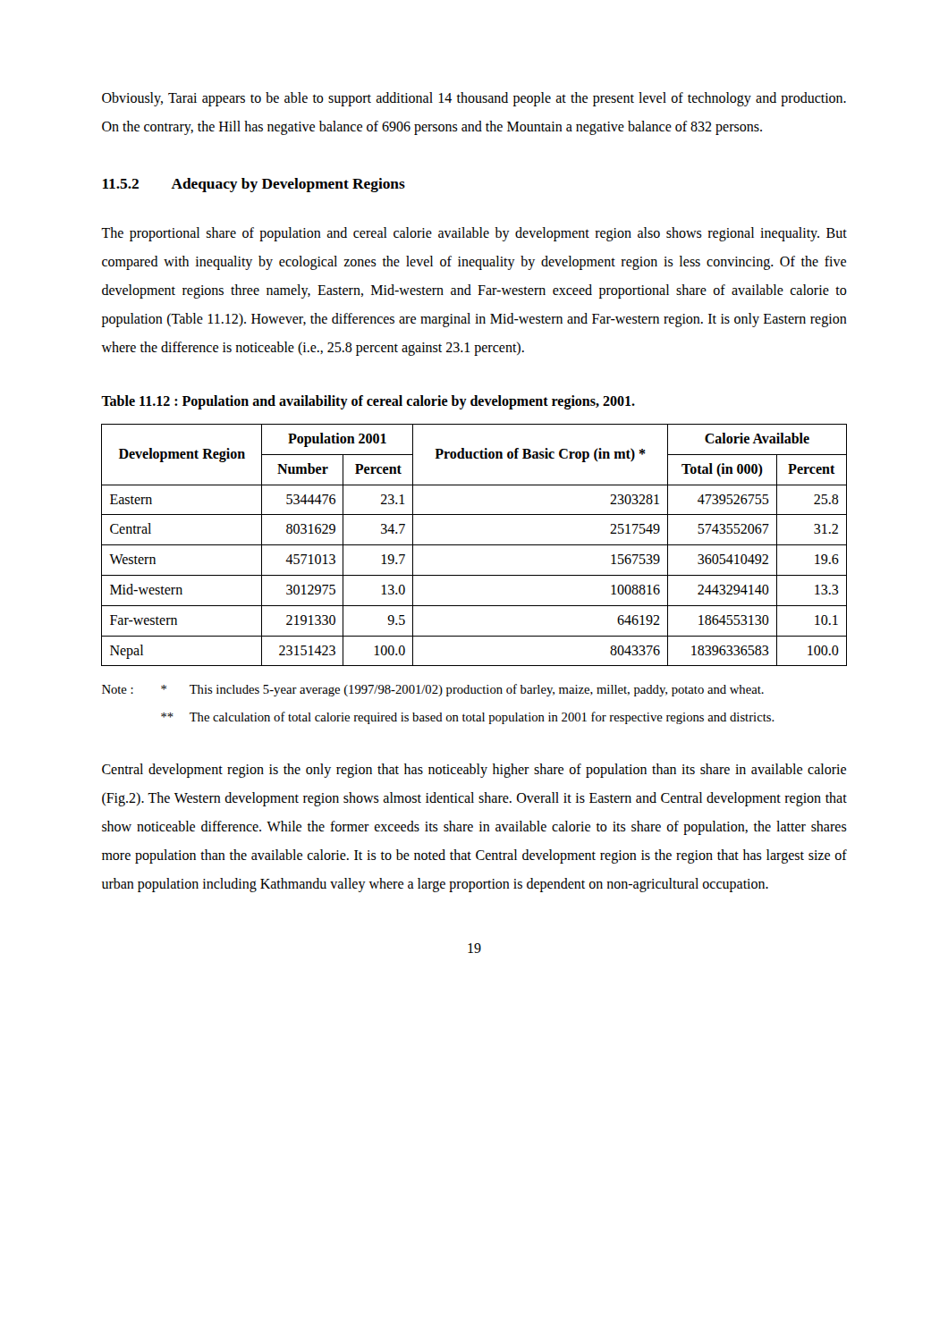Obviously, Tarai appears to be able to support additional 14 thousand people at the present level of technology and production. On the contrary, the Hill has negative balance of 6906 persons and the Mountain a negative balance of 832 persons.
11.5.2 Adequacy by Development Regions
The proportional share of population and cereal calorie available by development region also shows regional inequality. But compared with inequality by ecological zones the level of inequality by development region is less convincing. Of the five development regions three namely, Eastern, Mid-western and Far-western exceed proportional share of available calorie to population (Table 11.12). However, the differences are marginal in Mid-western and Far-western region. It is only Eastern region where the difference is noticeable (i.e., 25.8 percent against 23.1 percent).
Table 11.12 : Population and availability of cereal calorie by development regions, 2001.
| Development Region | Population 2001 | Production of Basic Crop (in mt) * | Calorie Available |
| --- | --- | --- | --- |
| Number | Percent | Total (in 000) | Percent |
| Eastern | 5344476 | 23.1 | 2303281 | 4739526755 | 25.8 |
| Central | 8031629 | 34.7 | 2517549 | 5743552067 | 31.2 |
| Western | 4571013 | 19.7 | 1567539 | 3605410492 | 19.6 |
| Mid-western | 3012975 | 13.0 | 1008816 | 2443294140 | 13.3 |
| Far-western | 2191330 | 9.5 | 646192 | 1864553130 | 10.1 |
| Nepal | 23151423 | 100.0 | 8043376 | 18396336583 | 100.0 |
| Note : | * | This includes 5-year average (1997/98-2001/02) production of barley, maize, millet, paddy, potato and wheat. |
| | ** | The calculation of total calorie required is based on total population in 2001 for respective regions and districts. |
Central development region is the only region that has noticeably higher share of population than its share in available calorie (Fig.2). The Western development region shows almost identical share. Overall it is Eastern and Central development region that show noticeable difference. While the former exceeds its share in available calorie to its share of population, the latter shares more population than the available calorie. It is to be noted that Central development region is the region that has largest size of urban population including Kathmandu valley where a large proportion is dependent on non-agricultural occupation.
19